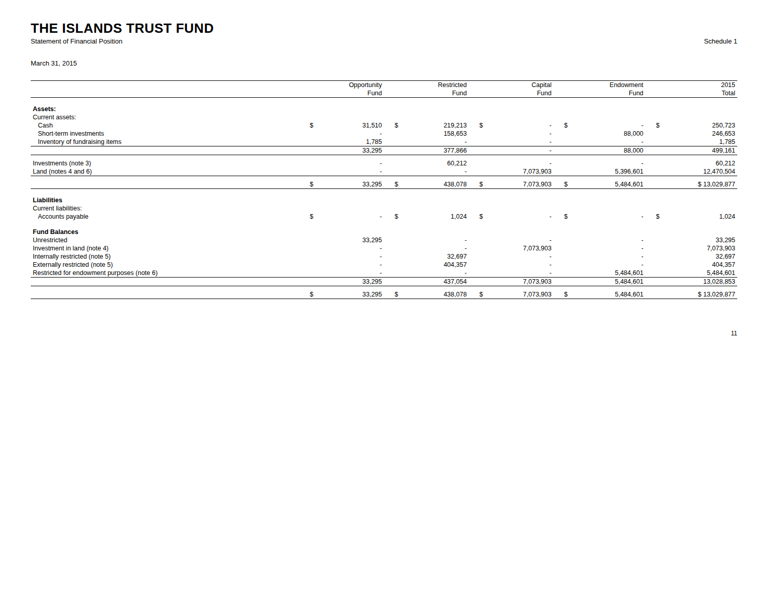THE ISLANDS TRUST FUND
Statement of Financial Position Schedule 1
March 31, 2015
| | Opportunity | Restricted | Capital | Endowment | 2015 |
| --- | --- | --- | --- | --- | --- |
| | Fund | Fund | Fund | Fund | Total |
| Assets: | |
| Current assets: | |
| Cash | $ | 31,510 | $ | 219,213 | $ | - | $ | - | $ | 250,723 |
| Short-term investments | | - | | 158,653 | | - | | 88,000 | | 246,653 |
| Inventory of fundraising items | | 1,785 | | - | | - | | - | | 1,785 |
| | | 33,295 | | 377,866 | | - | | 88,000 | | 499,161 |
| Investments (note 3) | | - | | 60,212 | | - | | - | | 60,212 |
| Land (notes 4 and 6) | | - | | - | | 7,073,903 | | 5,396,601 | | 12,470,504 |
| | $ | 33,295 | $ | 438,078 | $ | 7,073,903 | $ | 5,484,601 | | $ 13,029,877 |
| Liabilities | |
| Current liabilities: | |
| Accounts payable | $ | - | $ | 1,024 | $ | - | $ | - | $ | 1,024 |
| Fund Balances | |
| Unrestricted | | 33,295 | | - | | - | | - | | 33,295 |
| Investment in land (note 4) | | - | | - | | 7,073,903 | | - | | 7,073,903 |
| Internally restricted (note 5) | | - | | 32,697 | | - | | - | | 32,697 |
| Externally restricted (note 5) | | - | | 404,357 | | - | | - | | 404,357 |
| Restricted for endowment purposes (note 6) | | - | | - | | - | | 5,484,601 | | 5,484,601 |
| | | 33,295 | | 437,054 | | 7,073,903 | | 5,484,601 | | 13,028,853 |
| | $ | 33,295 | $ | 438,078 | $ | 7,073,903 | $ | 5,484,601 | | $ 13,029,877 |
11